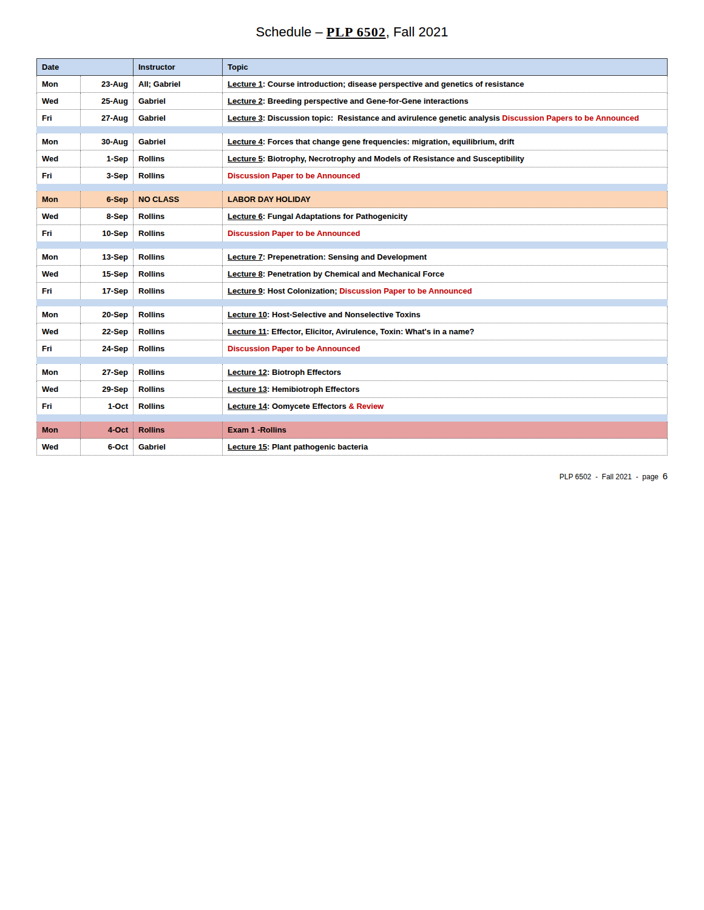Schedule – PLP 6502, Fall 2021
| Date | Instructor | Topic |
| --- | --- | --- |
| Mon | 23-Aug | All; Gabriel | Lecture 1 : Course introduction; disease perspective and genetics of resistance |
| Wed | 25-Aug | Gabriel | Lecture 2 : Breeding perspective and Gene-for-Gene interactions |
| Fri | 27-Aug | Gabriel | Lecture 3 : Discussion topic: Resistance and avirulence genetic analysis Discussion Papers to be Announced |
| Mon | 30-Aug | Gabriel | Lecture 4 : Forces that change gene frequencies: migration, equilibrium, drift |
| Wed | 1-Sep | Rollins | Lecture 5 : Biotrophy, Necrotrophy and Models of Resistance and Susceptibility |
| Fri | 3-Sep | Rollins | Discussion Paper to be Announced |
| Mon | 6-Sep | NO CLASS | LABOR DAY HOLIDAY |
| Wed | 8-Sep | Rollins | Lecture 6 : Fungal Adaptations for Pathogenicity |
| Fri | 10-Sep | Rollins | Discussion Paper to be Announced |
| Mon | 13-Sep | Rollins | Lecture 7 : Prepenetration: Sensing and Development |
| Wed | 15-Sep | Rollins | Lecture 8 : Penetration by Chemical and Mechanical Force |
| Fri | 17-Sep | Rollins | Lecture 9 : Host Colonization; Discussion Paper to be Announced |
| Mon | 20-Sep | Rollins | Lecture 10 : Host-Selective and Nonselective Toxins |
| Wed | 22-Sep | Rollins | Lecture 11 : Effector, Elicitor, Avirulence, Toxin: What's in a name? |
| Fri | 24-Sep | Rollins | Discussion Paper to be Announced |
| Mon | 27-Sep | Rollins | Lecture 12 : Biotroph Effectors |
| Wed | 29-Sep | Rollins | Lecture 13 : Hemibiotroph Effectors |
| Fri | 1-Oct | Rollins | Lecture 14 : Oomycete Effectors & Review |
| Mon | 4-Oct | Rollins | Exam 1 -Rollins |
| Wed | 6-Oct | Gabriel | Lecture 15 : Plant pathogenic bacteria |
PLP 6502 - Fall 2021 - page 6